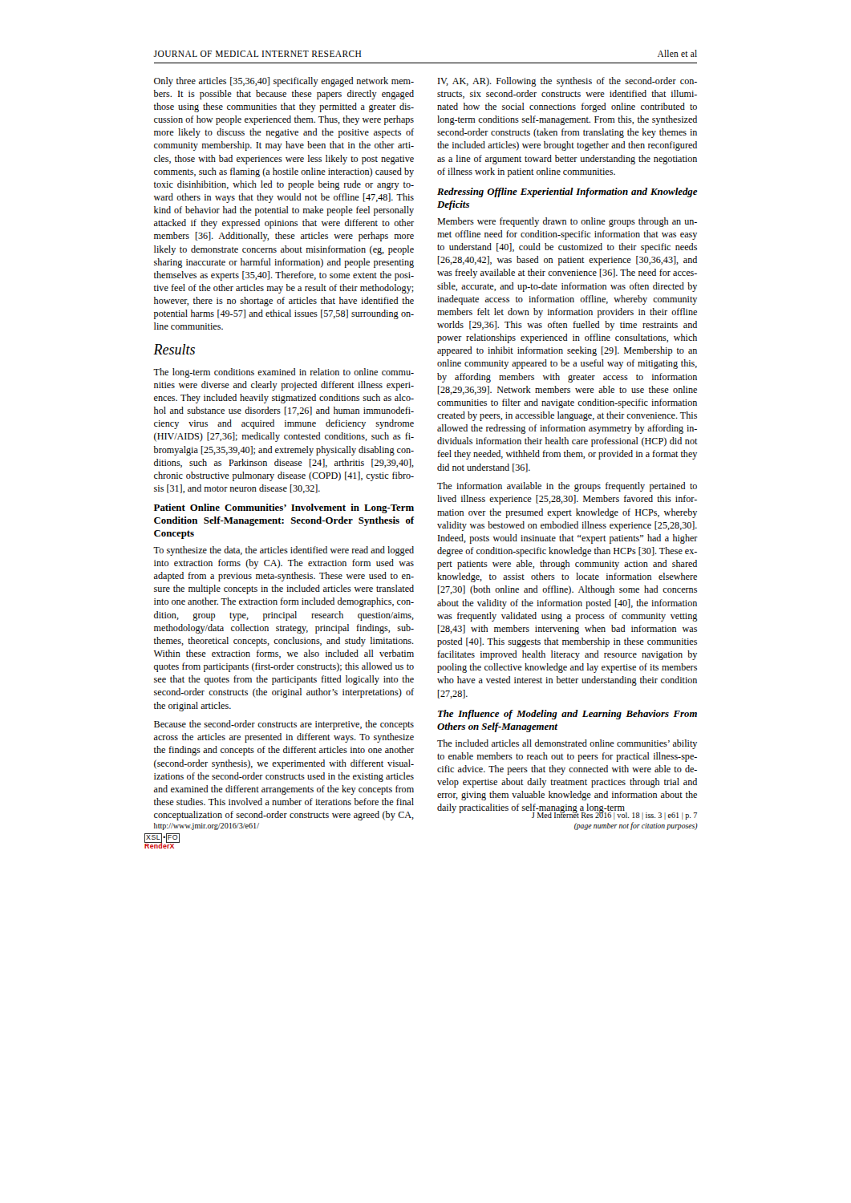Journal of Medical Internet Research Allen et al
Only three articles [35,36,40] specifically engaged network members. It is possible that because these papers directly engaged those using these communities that they permitted a greater discussion of how people experienced them. Thus, they were perhaps more likely to discuss the negative and the positive aspects of community membership. It may have been that in the other articles, those with bad experiences were less likely to post negative comments, such as flaming (a hostile online interaction) caused by toxic disinhibition, which led to people being rude or angry toward others in ways that they would not be offline [47,48]. This kind of behavior had the potential to make people feel personally attacked if they expressed opinions that were different to other members [36]. Additionally, these articles were perhaps more likely to demonstrate concerns about misinformation (eg, people sharing inaccurate or harmful information) and people presenting themselves as experts [35,40]. Therefore, to some extent the positive feel of the other articles may be a result of their methodology; however, there is no shortage of articles that have identified the potential harms [49-57] and ethical issues [57,58] surrounding online communities.
Results
The long-term conditions examined in relation to online communities were diverse and clearly projected different illness experiences. They included heavily stigmatized conditions such as alcohol and substance use disorders [17,26] and human immunodeficiency virus and acquired immune deficiency syndrome (HIV/AIDS) [27,36]; medically contested conditions, such as fibromyalgia [25,35,39,40]; and extremely physically disabling conditions, such as Parkinson disease [24], arthritis [29,39,40], chronic obstructive pulmonary disease (COPD) [41], cystic fibrosis [31], and motor neuron disease [30,32].
Patient Online Communities’ Involvement in Long-Term Condition Self-Management: Second-Order Synthesis of Concepts
To synthesize the data, the articles identified were read and logged into extraction forms (by CA). The extraction form used was adapted from a previous meta-synthesis. These were used to ensure the multiple concepts in the included articles were translated into one another. The extraction form included demographics, condition, group type, principal research question/aims, methodology/data collection strategy, principal findings, subthemes, theoretical concepts, conclusions, and study limitations. Within these extraction forms, we also included all verbatim quotes from participants (first-order constructs); this allowed us to see that the quotes from the participants fitted logically into the second-order constructs (the original author’s interpretations) of the original articles.
Because the second-order constructs are interpretive, the concepts across the articles are presented in different ways. To synthesize the findings and concepts of the different articles into one another (second-order synthesis), we experimented with different visualizations of the second-order constructs used in the existing articles and examined the different arrangements of the key concepts from these studies. This involved a number of iterations before the final conceptualization of second-order constructs were agreed (by CA, IV, AK, AR). Following the synthesis of the second-order constructs, six second-order constructs were identified that illuminated how the social connections forged online contributed to long-term conditions self-management. From this, the synthesized second-order constructs (taken from translating the key themes in the included articles) were brought together and then reconfigured as a line of argument toward better understanding the negotiation of illness work in patient online communities.
Redressing Offline Experiential Information and Knowledge Deficits
Members were frequently drawn to online groups through an unmet offline need for condition-specific information that was easy to understand [40], could be customized to their specific needs [26,28,40,42], was based on patient experience [30,36,43], and was freely available at their convenience [36]. The need for accessible, accurate, and up-to-date information was often directed by inadequate access to information offline, whereby community members felt let down by information providers in their offline worlds [29,36]. This was often fuelled by time restraints and power relationships experienced in offline consultations, which appeared to inhibit information seeking [29]. Membership to an online community appeared to be a useful way of mitigating this, by affording members with greater access to information [28,29,36,39]. Network members were able to use these online communities to filter and navigate condition-specific information created by peers, in accessible language, at their convenience. This allowed the redressing of information asymmetry by affording individuals information their health care professional (HCP) did not feel they needed, withheld from them, or provided in a format they did not understand [36].
The information available in the groups frequently pertained to lived illness experience [25,28,30]. Members favored this information over the presumed expert knowledge of HCPs, whereby validity was bestowed on embodied illness experience [25,28,30]. Indeed, posts would insinuate that “expert patients” had a higher degree of condition-specific knowledge than HCPs [30]. These expert patients were able, through community action and shared knowledge, to assist others to locate information elsewhere [27,30] (both online and offline). Although some had concerns about the validity of the information posted [40], the information was frequently validated using a process of community vetting [28,43] with members intervening when bad information was posted [40]. This suggests that membership in these communities facilitates improved health literacy and resource navigation by pooling the collective knowledge and lay expertise of its members who have a vested interest in better understanding their condition [27,28].
The Influence of Modeling and Learning Behaviors From Others on Self-Management
The included articles all demonstrated online communities’ ability to enable members to reach out to peers for practical illness-specific advice. The peers that they connected with were able to develop expertise about daily treatment practices through trial and error, giving them valuable knowledge and information about the daily practicalities of self-managing a long-term
http://www.jmir.org/2016/3/e61/
J Med Internet Res 2016 | vol. 18 | iss. 3 | e61 | p. 7
(page number not for citation purposes)
XSL•FO
RenderX